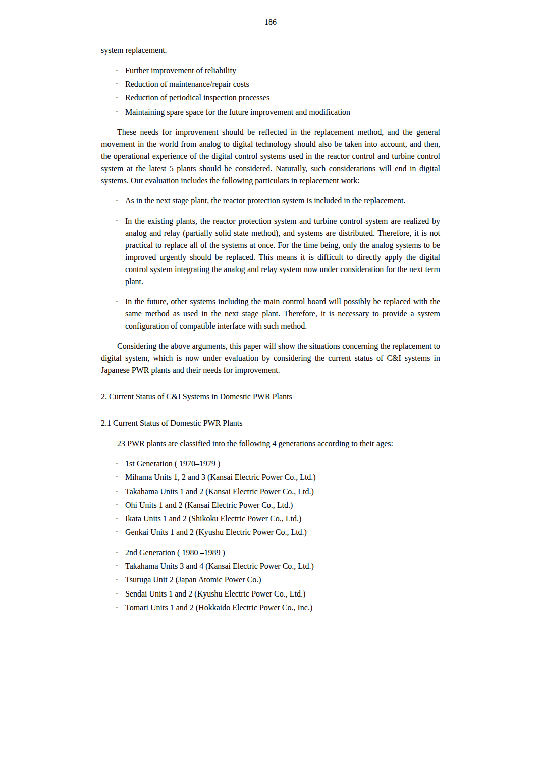– 186 –
system replacement.
Further improvement of reliability
Reduction of maintenance/repair costs
Reduction of periodical inspection processes
Maintaining spare space for the future improvement and modification
These needs for improvement should be reflected in the replacement method, and the general movement in the world from analog to digital technology should also be taken into account, and then, the operational experience of the digital control systems used in the reactor control and turbine control system at the latest 5 plants should be considered. Naturally, such considerations will end in digital systems. Our evaluation includes the following particulars in replacement work:
As in the next stage plant, the reactor protection system is included in the replacement.
In the existing plants, the reactor protection system and turbine control system are realized by analog and relay (partially solid state method), and systems are distributed. Therefore, it is not practical to replace all of the systems at once. For the time being, only the analog systems to be improved urgently should be replaced. This means it is difficult to directly apply the digital control system integrating the analog and relay system now under consideration for the next term plant.
In the future, other systems including the main control board will possibly be replaced with the same method as used in the next stage plant. Therefore, it is necessary to provide a system configuration of compatible interface with such method.
Considering the above arguments, this paper will show the situations concerning the replacement to digital system, which is now under evaluation by considering the current status of C&I systems in Japanese PWR plants and their needs for improvement.
2. Current Status of C&I Systems in Domestic PWR Plants
2.1 Current Status of Domestic PWR Plants
23 PWR plants are classified into the following 4 generations according to their ages:
1st Generation ( 1970–1979 )
Mihama Units 1, 2 and 3 (Kansai Electric Power Co., Ltd.)
Takahama Units 1 and 2 (Kansai Electric Power Co., Ltd.)
Ohi Units 1 and 2 (Kansai Electric Power Co., Ltd.)
Ikata Units 1 and 2 (Shikoku Electric Power Co., Ltd.)
Genkai Units 1 and 2 (Kyushu Electric Power Co., Ltd.)
2nd Generation ( 1980 –1989 )
Takahama Units 3 and 4 (Kansai Electric Power Co., Ltd.)
Tsuruga Unit 2 (Japan Atomic Power Co.)
Sendai Units 1 and 2 (Kyushu Electric Power Co., Ltd.)
Tomari Units 1 and 2 (Hokkaido Electric Power Co., Inc.)